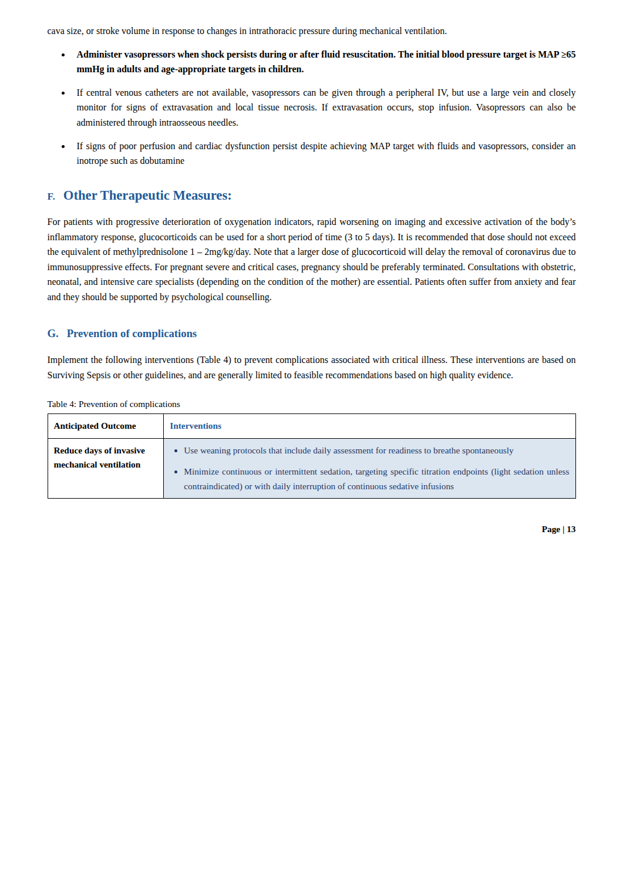cava size, or stroke volume in response to changes in intrathoracic pressure during mechanical ventilation.
Administer vasopressors when shock persists during or after fluid resuscitation. The initial blood pressure target is MAP ≥65 mmHg in adults and age-appropriate targets in children.
If central venous catheters are not available, vasopressors can be given through a peripheral IV, but use a large vein and closely monitor for signs of extravasation and local tissue necrosis. If extravasation occurs, stop infusion. Vasopressors can also be administered through intraosseous needles.
If signs of poor perfusion and cardiac dysfunction persist despite achieving MAP target with fluids and vasopressors, consider an inotrope such as dobutamine
F. Other Therapeutic Measures:
For patients with progressive deterioration of oxygenation indicators, rapid worsening on imaging and excessive activation of the body’s inflammatory response, glucocorticoids can be used for a short period of time (3 to 5 days). It is recommended that dose should not exceed the equivalent of methylprednisolone 1 – 2mg/kg/day. Note that a larger dose of glucocorticoid will delay the removal of coronavirus due to immunosuppressive effects. For pregnant severe and critical cases, pregnancy should be preferably terminated. Consultations with obstetric, neonatal, and intensive care specialists (depending on the condition of the mother) are essential. Patients often suffer from anxiety and fear and they should be supported by psychological counselling.
G. Prevention of complications
Implement the following interventions (Table 4) to prevent complications associated with critical illness. These interventions are based on Surviving Sepsis or other guidelines, and are generally limited to feasible recommendations based on high quality evidence.
Table 4: Prevention of complications
| Anticipated Outcome | Interventions |
| --- | --- |
| Reduce days of invasive mechanical ventilation | Use weaning protocols that include daily assessment for readiness to breathe spontaneously Minimize continuous or intermittent sedation, targeting specific titration endpoints (light sedation unless contraindicated) or with daily interruption of continuous sedative infusions |
Page | 13